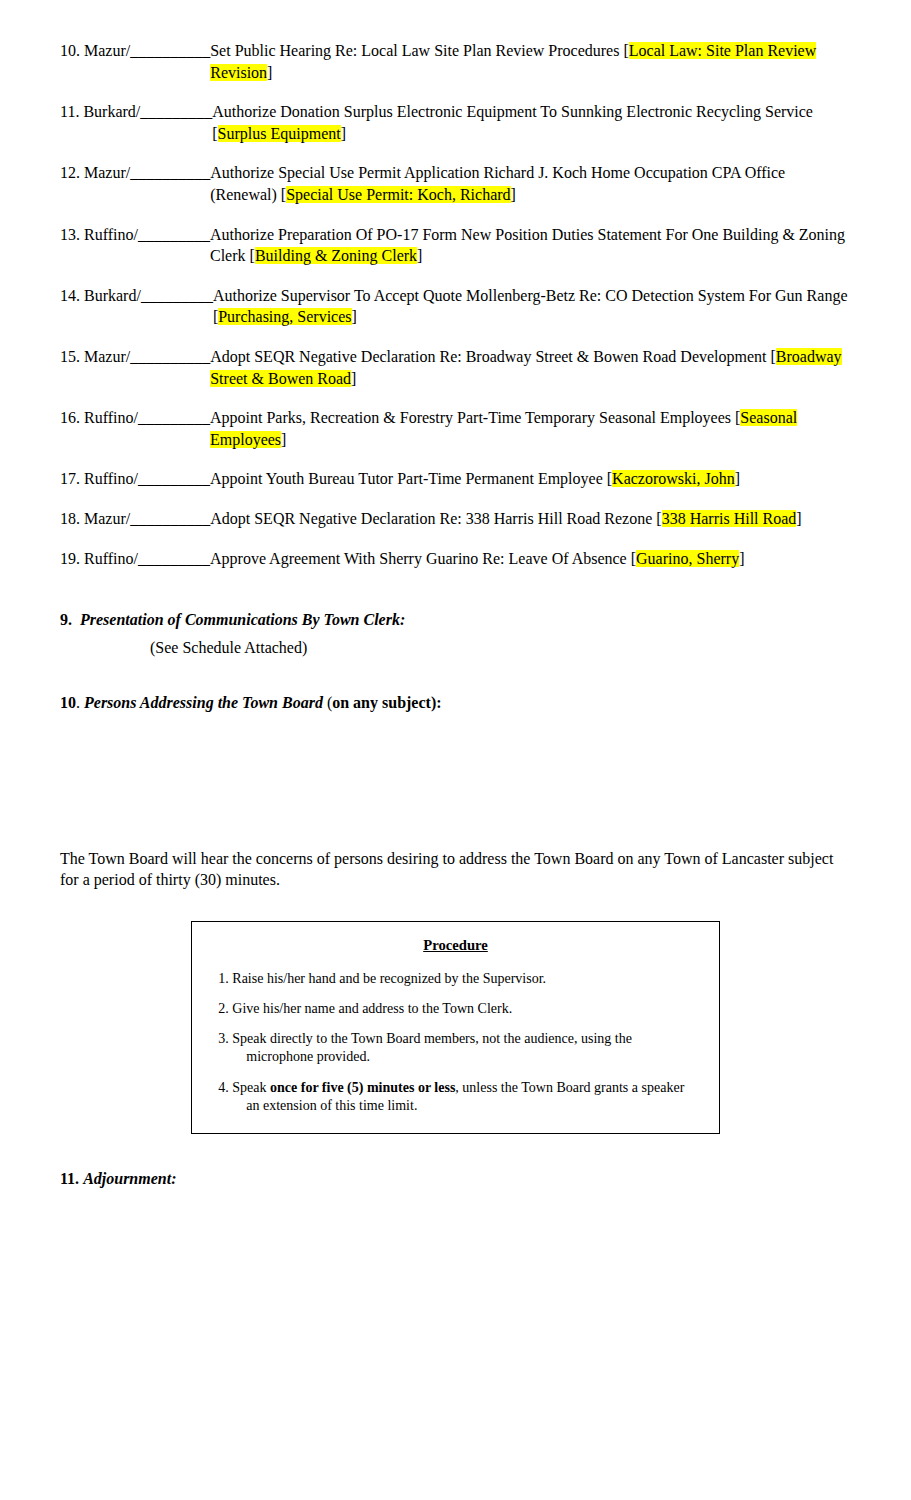10. Mazur/__________
Set Public Hearing Re: Local Law Site Plan Review Procedures [Local Law: Site Plan Review Revision]
11. Burkard/_________
Authorize Donation Surplus Electronic Equipment To Sunnking Electronic Recycling Service [Surplus Equipment]
12. Mazur/__________
Authorize Special Use Permit Application Richard J. Koch Home Occupation CPA Office (Renewal) [Special Use Permit: Koch, Richard]
13. Ruffino/_________
Authorize Preparation Of PO-17 Form New Position Duties Statement For One Building & Zoning Clerk [Building & Zoning Clerk]
14. Burkard/_________
Authorize Supervisor To Accept Quote Mollenberg-Betz Re: CO Detection System For Gun Range [Purchasing, Services]
15. Mazur/__________
Adopt SEQR Negative Declaration Re: Broadway Street & Bowen Road Development [Broadway Street & Bowen Road]
16. Ruffino/_________
Appoint Parks, Recreation & Forestry Part-Time Temporary Seasonal Employees [Seasonal Employees]
17. Ruffino/_________
Appoint Youth Bureau Tutor Part-Time Permanent Employee [Kaczorowski, John]
18. Mazur/__________
Adopt SEQR Negative Declaration Re: 338 Harris Hill Road Rezone [338 Harris Hill Road]
19. Ruffino/_________
Approve Agreement With Sherry Guarino Re: Leave Of Absence [Guarino, Sherry]
9. Presentation of Communications By Town Clerk:
(See Schedule Attached)
10. Persons Addressing the Town Board (on any subject):
The Town Board will hear the concerns of persons desiring to address the Town Board on any Town of Lancaster subject for a period of thirty (30) minutes.
Procedure
Raise his/her hand and be recognized by the Supervisor.
Give his/her name and address to the Town Clerk.
Speak directly to the Town Board members, not the audience, using themicrophone provided.
Speak once for five (5) minutes or less, unless the Town Board grants a speakeran extension of this time limit.
11. Adjournment: